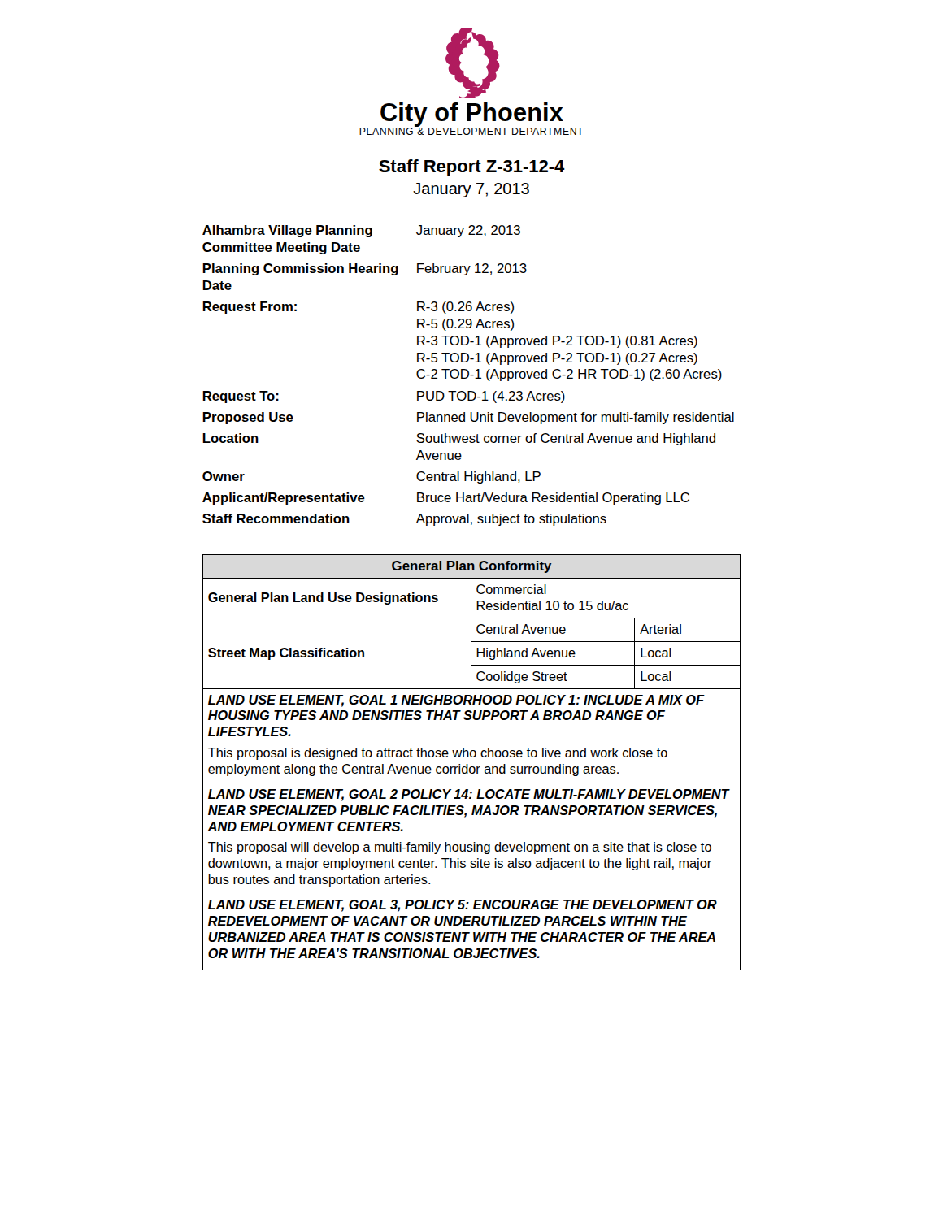City of Phoenix
PLANNING & DEVELOPMENT DEPARTMENT
Staff Report Z-31-12-4
January 7, 2013
| Alhambra Village Planning Committee Meeting Date | January 22, 2013 |
| Planning Commission Hearing Date | February 12, 2013 |
| Request From: | R-3 (0.26 Acres) R-5 (0.29 Acres) R-3 TOD-1 (Approved P-2 TOD-1) (0.81 Acres) R-5 TOD-1 (Approved P-2 TOD-1) (0.27 Acres) C-2 TOD-1 (Approved C-2 HR TOD-1) (2.60 Acres) |
| Request To: | PUD TOD-1 (4.23 Acres) |
| Proposed Use | Planned Unit Development for multi-family residential |
| Location | Southwest corner of Central Avenue and Highland Avenue |
| Owner | Central Highland, LP |
| Applicant/Representative | Bruce Hart/Vedura Residential Operating LLC |
| Staff Recommendation | Approval, subject to stipulations |
| General Plan Conformity |
| --- |
| General Plan Land Use Designations | Commercial Residential 10 to 15 du/ac |
| Street Map Classification | Central Avenue | Arterial |
| Highland Avenue | Local |
| Coolidge Street | Local |
| LAND USE ELEMENT, GOAL 1 NEIGHBORHOOD POLICY 1: INCLUDE A MIX OF HOUSING TYPES AND DENSITIES THAT SUPPORT A BROAD RANGE OF LIFESTYLES. This proposal is designed to attract those who choose to live and work close to employment along the Central Avenue corridor and surrounding areas. LAND USE ELEMENT, GOAL 2 POLICY 14: LOCATE MULTI-FAMILY DEVELOPMENT NEAR SPECIALIZED PUBLIC FACILITIES, MAJOR TRANSPORTATION SERVICES, AND EMPLOYMENT CENTERS. This proposal will develop a multi-family housing development on a site that is close to downtown, a major employment center. This site is also adjacent to the light rail, major bus routes and transportation arteries. LAND USE ELEMENT, GOAL 3, POLICY 5: ENCOURAGE THE DEVELOPMENT OR REDEVELOPMENT OF VACANT OR UNDERUTILIZED PARCELS WITHIN THE URBANIZED AREA THAT IS CONSISTENT WITH THE CHARACTER OF THE AREA OR WITH THE AREA’S TRANSITIONAL OBJECTIVES. |